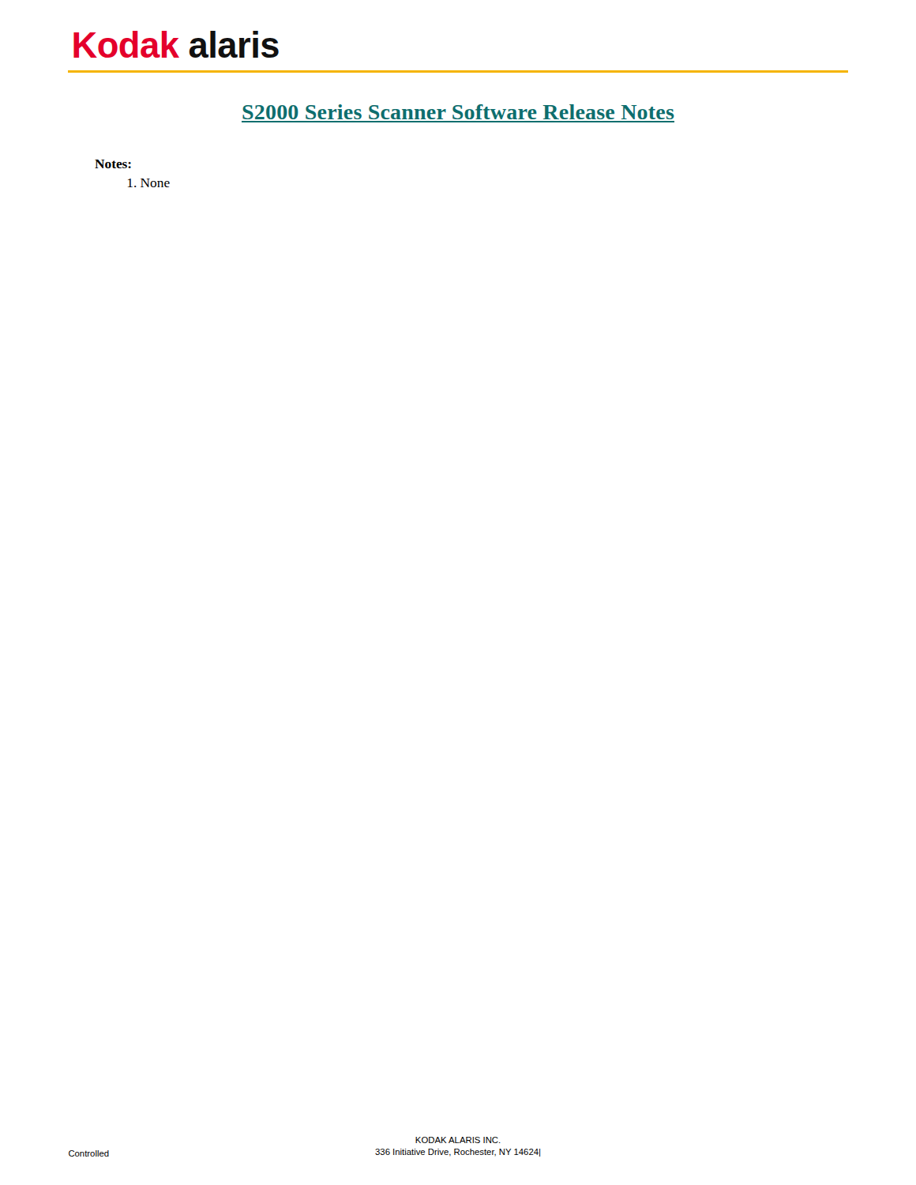Kodak alaris
S2000 Series Scanner Software Release Notes
Notes:
None
Controlled
KODAK ALARIS INC.
336 Initiative Drive, Rochester, NY 14624|